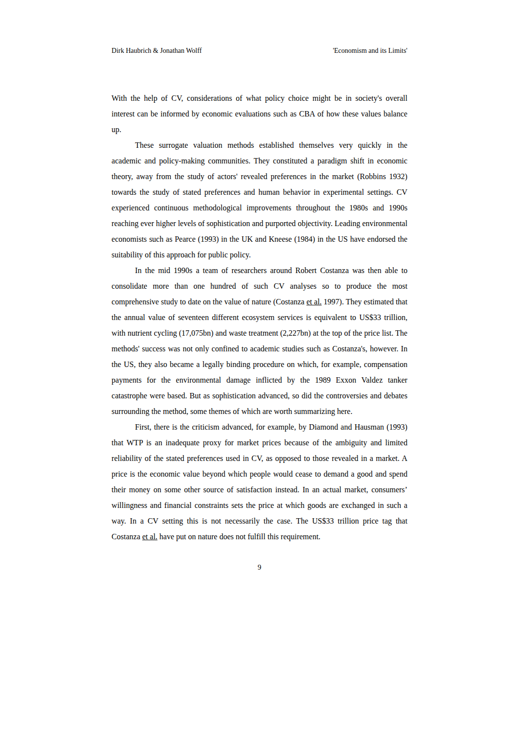Dirk Haubrich & Jonathan Wolff 'Economism and its Limits'
With the help of CV, considerations of what policy choice might be in society's overall interest can be informed by economic evaluations such as CBA of how these values balance up.
These surrogate valuation methods established themselves very quickly in the academic and policy-making communities. They constituted a paradigm shift in economic theory, away from the study of actors' revealed preferences in the market (Robbins 1932) towards the study of stated preferences and human behavior in experimental settings. CV experienced continuous methodological improvements throughout the 1980s and 1990s reaching ever higher levels of sophistication and purported objectivity. Leading environmental economists such as Pearce (1993) in the UK and Kneese (1984) in the US have endorsed the suitability of this approach for public policy.
In the mid 1990s a team of researchers around Robert Costanza was then able to consolidate more than one hundred of such CV analyses so to produce the most comprehensive study to date on the value of nature (Costanza et al. 1997). They estimated that the annual value of seventeen different ecosystem services is equivalent to US$33 trillion, with nutrient cycling (17,075bn) and waste treatment (2,227bn) at the top of the price list. The methods' success was not only confined to academic studies such as Costanza's, however. In the US, they also became a legally binding procedure on which, for example, compensation payments for the environmental damage inflicted by the 1989 Exxon Valdez tanker catastrophe were based. But as sophistication advanced, so did the controversies and debates surrounding the method, some themes of which are worth summarizing here.
First, there is the criticism advanced, for example, by Diamond and Hausman (1993) that WTP is an inadequate proxy for market prices because of the ambiguity and limited reliability of the stated preferences used in CV, as opposed to those revealed in a market. A price is the economic value beyond which people would cease to demand a good and spend their money on some other source of satisfaction instead. In an actual market, consumers’ willingness and financial constraints sets the price at which goods are exchanged in such a way. In a CV setting this is not necessarily the case. The US$33 trillion price tag that Costanza et al. have put on nature does not fulfill this requirement.
9